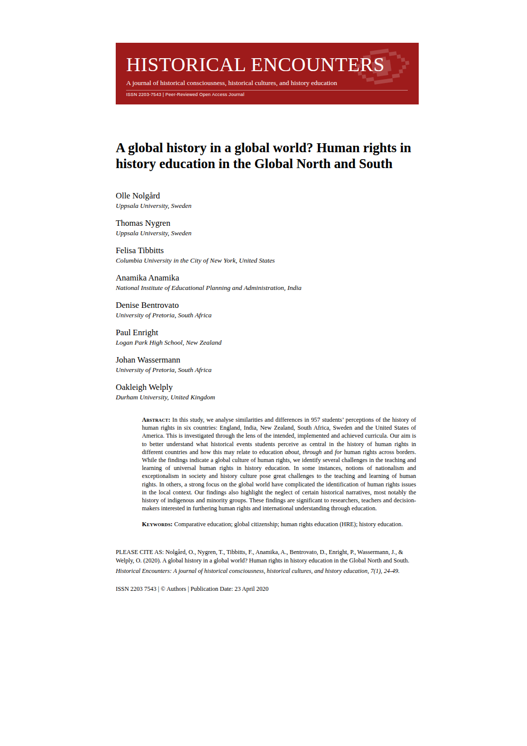👁
Historical Encounters
A journal of historical consciousness, historical cultures, and history education
ISSN 2203-7543 | Peer-Reviewed Open Access Journal
A global history in a global world? Human rights in history education in the Global North and South
Olle Nolgård
Uppsala University, Sweden
Thomas Nygren
Uppsala University, Sweden
Felisa Tibbitts
Columbia University in the City of New York, United States
Anamika Anamika
National Institute of Educational Planning and Administration, India
Denise Bentrovato
University of Pretoria, South Africa
Paul Enright
Logan Park High School, New Zealand
Johan Wassermann
University of Pretoria, South Africa
Oakleigh Welply
Durham University, United Kingdom
Abstract: In this study, we analyse similarities and differences in 957 students’ perceptions of the history of human rights in six countries: England, India, New Zealand, South Africa, Sweden and the United States of America. This is investigated through the lens of the intended, implemented and achieved curricula. Our aim is to better understand what historical events students perceive as central in the history of human rights in different countries and how this may relate to education about, through and for human rights across borders. While the findings indicate a global culture of human rights, we identify several challenges in the teaching and learning of universal human rights in history education. In some instances, notions of nationalism and exceptionalism in society and history culture pose great challenges to the teaching and learning of human rights. In others, a strong focus on the global world have complicated the identification of human rights issues in the local context. Our findings also highlight the neglect of certain historical narratives, most notably the history of indigenous and minority groups. These findings are significant to researchers, teachers and decision-makers interested in furthering human rights and international understanding through education.
Keywords: Comparative education; global citizenship; human rights education (HRE); history education.
PLEASE CITE AS: Nolgård, O., Nygren, T., Tibbitts, F., Anamika, A., Bentrovato, D., Enright, P., Wassermann, J., & Welply, O. (2020). A global history in a global world? Human rights in history education in the Global North and South.
Historical Encounters: A journal of historical consciousness, historical cultures, and history education, 7(1), 24-49.
ISSN 2203 7543 | © Authors | Publication Date: 23 April 2020